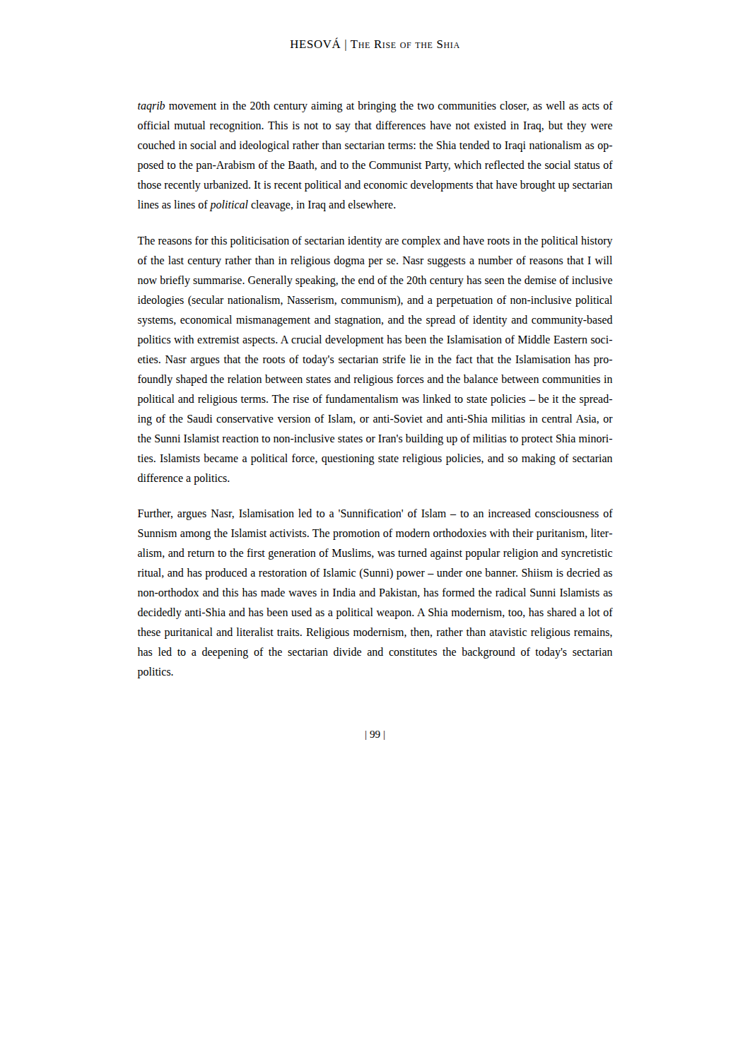HESOVÁ | The Rise of the Shia
taqrib movement in the 20th century aiming at bringing the two communities closer, as well as acts of official mutual recognition. This is not to say that differences have not existed in Iraq, but they were couched in social and ideological rather than sectarian terms: the Shia tended to Iraqi nationalism as opposed to the pan-Arabism of the Baath, and to the Communist Party, which reflected the social status of those recently urbanized. It is recent political and economic developments that have brought up sectarian lines as lines of political cleavage, in Iraq and elsewhere.
The reasons for this politicisation of sectarian identity are complex and have roots in the political history of the last century rather than in religious dogma per se. Nasr suggests a number of reasons that I will now briefly summarise. Generally speaking, the end of the 20th century has seen the demise of inclusive ideologies (secular nationalism, Nasserism, communism), and a perpetuation of non-inclusive political systems, economical mismanagement and stagnation, and the spread of identity and community-based politics with extremist aspects. A crucial development has been the Islamisation of Middle Eastern societies. Nasr argues that the roots of today's sectarian strife lie in the fact that the Islamisation has profoundly shaped the relation between states and religious forces and the balance between communities in political and religious terms. The rise of fundamentalism was linked to state policies – be it the spreading of the Saudi conservative version of Islam, or anti-Soviet and anti-Shia militias in central Asia, or the Sunni Islamist reaction to non-inclusive states or Iran's building up of militias to protect Shia minorities. Islamists became a political force, questioning state religious policies, and so making of sectarian difference a politics.
Further, argues Nasr, Islamisation led to a 'Sunnification' of Islam – to an increased consciousness of Sunnism among the Islamist activists. The promotion of modern orthodoxies with their puritanism, literalism, and return to the first generation of Muslims, was turned against popular religion and syncretistic ritual, and has produced a restoration of Islamic (Sunni) power – under one banner. Shiism is decried as non-orthodox and this has made waves in India and Pakistan, has formed the radical Sunni Islamists as decidedly anti-Shia and has been used as a political weapon. A Shia modernism, too, has shared a lot of these puritanical and literalist traits. Religious modernism, then, rather than atavistic religious remains, has led to a deepening of the sectarian divide and constitutes the background of today's sectarian politics.
| 99 |